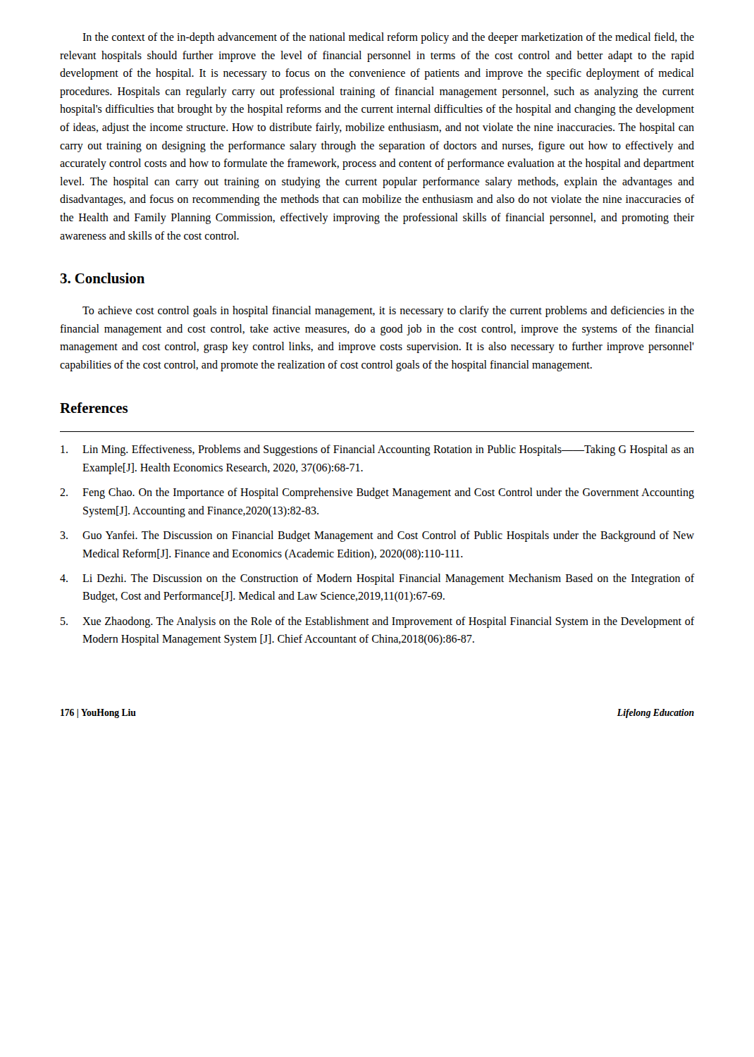In the context of the in-depth advancement of the national medical reform policy and the deeper marketization of the medical field, the relevant hospitals should further improve the level of financial personnel in terms of the cost control and better adapt to the rapid development of the hospital. It is necessary to focus on the convenience of patients and improve the specific deployment of medical procedures. Hospitals can regularly carry out professional training of financial management personnel, such as analyzing the current hospital's difficulties that brought by the hospital reforms and the current internal difficulties of the hospital and changing the development of ideas, adjust the income structure. How to distribute fairly, mobilize enthusiasm, and not violate the nine inaccuracies. The hospital can carry out training on designing the performance salary through the separation of doctors and nurses, figure out how to effectively and accurately control costs and how to formulate the framework, process and content of performance evaluation at the hospital and department level. The hospital can carry out training on studying the current popular performance salary methods, explain the advantages and disadvantages, and focus on recommending the methods that can mobilize the enthusiasm and also do not violate the nine inaccuracies of the Health and Family Planning Commission, effectively improving the professional skills of financial personnel, and promoting their awareness and skills of the cost control.
3. Conclusion
To achieve cost control goals in hospital financial management, it is necessary to clarify the current problems and deficiencies in the financial management and cost control, take active measures, do a good job in the cost control, improve the systems of the financial management and cost control, grasp key control links, and improve costs supervision. It is also necessary to further improve personnel' capabilities of the cost control, and promote the realization of cost control goals of the hospital financial management.
References
Lin Ming. Effectiveness, Problems and Suggestions of Financial Accounting Rotation in Public Hospitals——Taking G Hospital as an Example[J]. Health Economics Research, 2020, 37(06):68-71.
Feng Chao. On the Importance of Hospital Comprehensive Budget Management and Cost Control under the Government Accounting System[J]. Accounting and Finance,2020(13):82-83.
Guo Yanfei. The Discussion on Financial Budget Management and Cost Control of Public Hospitals under the Background of New Medical Reform[J]. Finance and Economics (Academic Edition), 2020(08):110-111.
Li Dezhi. The Discussion on the Construction of Modern Hospital Financial Management Mechanism Based on the Integration of Budget, Cost and Performance[J]. Medical and Law Science,2019,11(01):67-69.
Xue Zhaodong. The Analysis on the Role of the Establishment and Improvement of Hospital Financial System in the Development of Modern Hospital Management System [J]. Chief Accountant of China,2018(06):86-87.
176 | YouHong Liu Lifelong Education